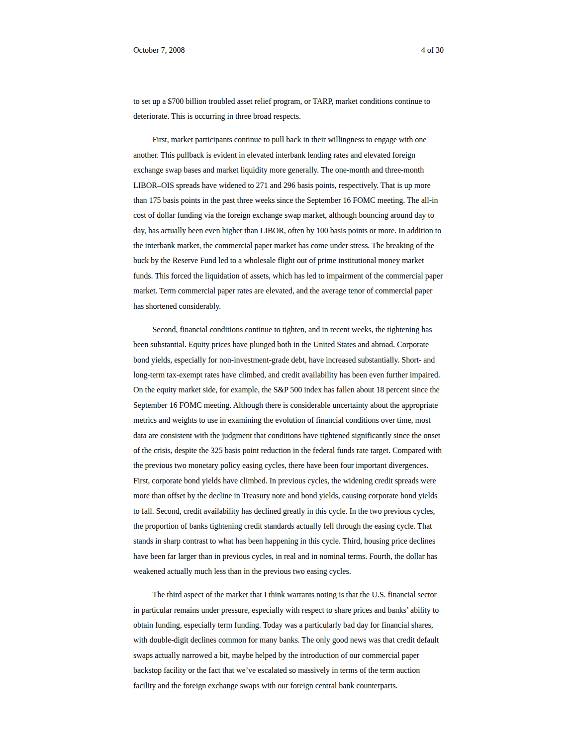October 7, 2008
4 of 30
to set up a $700 billion troubled asset relief program, or TARP, market conditions continue to deteriorate. This is occurring in three broad respects.
First, market participants continue to pull back in their willingness to engage with one another. This pullback is evident in elevated interbank lending rates and elevated foreign exchange swap bases and market liquidity more generally. The one-month and three-month LIBOR–OIS spreads have widened to 271 and 296 basis points, respectively. That is up more than 175 basis points in the past three weeks since the September 16 FOMC meeting. The all-in cost of dollar funding via the foreign exchange swap market, although bouncing around day to day, has actually been even higher than LIBOR, often by 100 basis points or more. In addition to the interbank market, the commercial paper market has come under stress. The breaking of the buck by the Reserve Fund led to a wholesale flight out of prime institutional money market funds. This forced the liquidation of assets, which has led to impairment of the commercial paper market. Term commercial paper rates are elevated, and the average tenor of commercial paper has shortened considerably.
Second, financial conditions continue to tighten, and in recent weeks, the tightening has been substantial. Equity prices have plunged both in the United States and abroad. Corporate bond yields, especially for non-investment-grade debt, have increased substantially. Short- and long-term tax-exempt rates have climbed, and credit availability has been even further impaired. On the equity market side, for example, the S&P 500 index has fallen about 18 percent since the September 16 FOMC meeting. Although there is considerable uncertainty about the appropriate metrics and weights to use in examining the evolution of financial conditions over time, most data are consistent with the judgment that conditions have tightened significantly since the onset of the crisis, despite the 325 basis point reduction in the federal funds rate target. Compared with the previous two monetary policy easing cycles, there have been four important divergences. First, corporate bond yields have climbed. In previous cycles, the widening credit spreads were more than offset by the decline in Treasury note and bond yields, causing corporate bond yields to fall. Second, credit availability has declined greatly in this cycle. In the two previous cycles, the proportion of banks tightening credit standards actually fell through the easing cycle. That stands in sharp contrast to what has been happening in this cycle. Third, housing price declines have been far larger than in previous cycles, in real and in nominal terms. Fourth, the dollar has weakened actually much less than in the previous two easing cycles.
The third aspect of the market that I think warrants noting is that the U.S. financial sector in particular remains under pressure, especially with respect to share prices and banks’ ability to obtain funding, especially term funding. Today was a particularly bad day for financial shares, with double-digit declines common for many banks. The only good news was that credit default swaps actually narrowed a bit, maybe helped by the introduction of our commercial paper backstop facility or the fact that we’ve escalated so massively in terms of the term auction facility and the foreign exchange swaps with our foreign central bank counterparts.